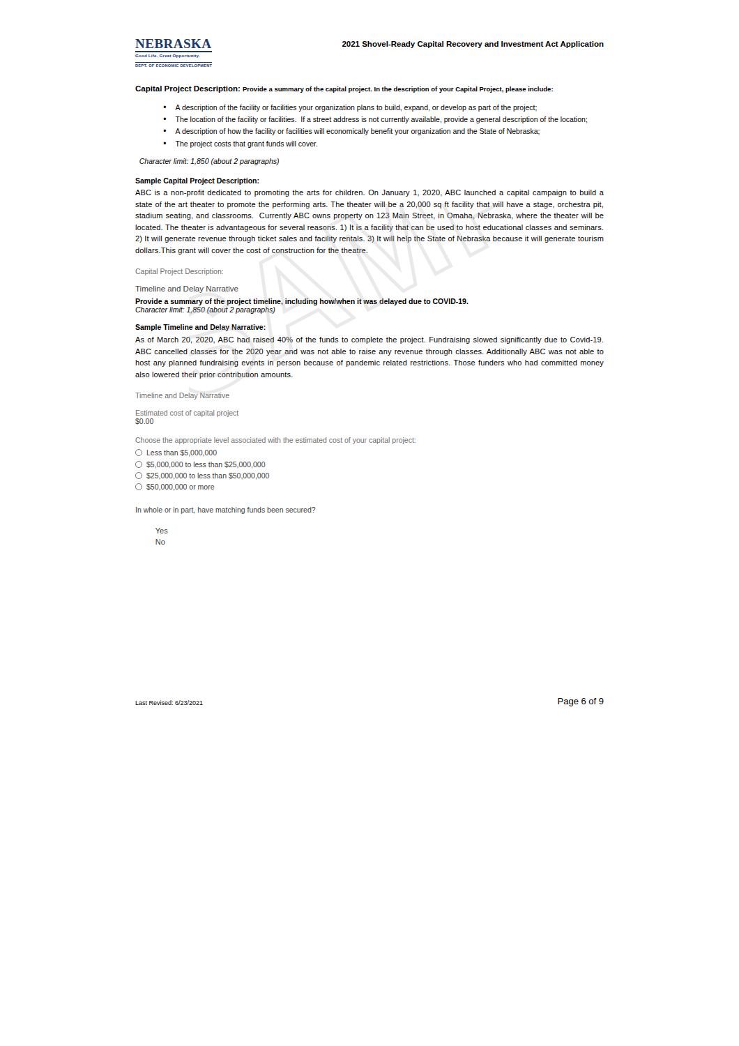SAMPLE
NEBRASKA
Good Life. Great Opportunity.
DEPT. OF ECONOMIC DEVELOPMENT
2021 Shovel-Ready Capital Recovery and Investment Act Application
Capital Project Description: Provide a summary of the capital project. In the description of your Capital Project, please include:
A description of the facility or facilities your organization plans to build, expand, or develop as part of the project;
The location of the facility or facilities. If a street address is not currently available, provide a general description of the location;
A description of how the facility or facilities will economically benefit your organization and the State of Nebraska;
The project costs that grant funds will cover.
Character limit: 1,850 (about 2 paragraphs)
Sample Capital Project Description:
ABC is a non-profit dedicated to promoting the arts for children. On January 1, 2020, ABC launched a capital campaign to build a state of the art theater to promote the performing arts. The theater will be a 20,000 sq ft facility that will have a stage, orchestra pit, stadium seating, and classrooms. Currently ABC owns property on 123 Main Street, in Omaha, Nebraska, where the theater will be located. The theater is advantageous for several reasons. 1) It is a facility that can be used to host educational classes and seminars. 2) It will generate revenue through ticket sales and facility rentals. 3) It will help the State of Nebraska because it will generate tourism dollars.This grant will cover the cost of construction for the theatre.
Capital Project Description:
Timeline and Delay Narrative
Provide a summary of the project timeline, including how/when it was delayed due to COVID-19.
Character limit: 1,850 (about 2 paragraphs)
Sample Timeline and Delay Narrative:
As of March 20, 2020, ABC had raised 40% of the funds to complete the project. Fundraising slowed significantly due to Covid-19. ABC cancelled classes for the 2020 year and was not able to raise any revenue through classes. Additionally ABC was not able to host any planned fundraising events in person because of pandemic related restrictions. Those funders who had committed money also lowered their prior contribution amounts.
Timeline and Delay Narrative
Estimated cost of capital project
$0.00
Choose the appropriate level associated with the estimated cost of your capital project:
Less than $5,000,000
$5,000,000 to less than $25,000,000
$25,000,000 to less than $50,000,000
$50,000,000 or more
In whole or in part, have matching funds been secured?
Yes No
Last Revised: 6/23/2021
Page 6 of 9